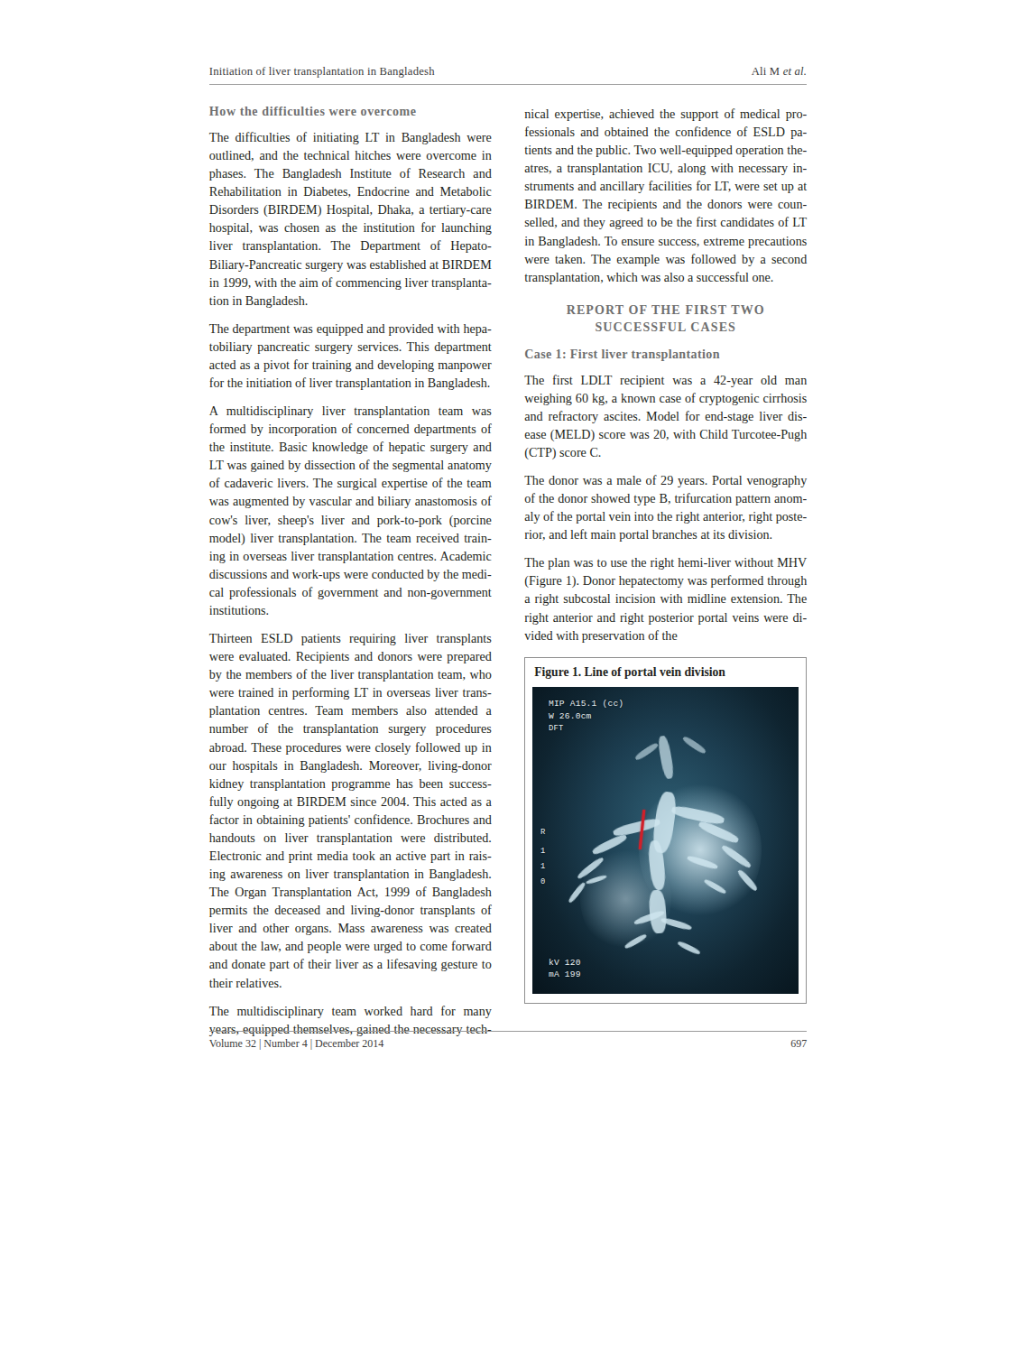Initiation of liver transplantation in Bangladesh
Ali M et al.
How the difficulties were overcome
The difficulties of initiating LT in Bangladesh were outlined, and the technical hitches were overcome in phases. The Bangladesh Institute of Research and Rehabilitation in Diabetes, Endocrine and Metabolic Disorders (BIRDEM) Hospital, Dhaka, a tertiary-care hospital, was chosen as the institution for launching liver transplantation. The Department of Hepato-Biliary-Pancreatic surgery was established at BIRDEM in 1999, with the aim of commencing liver transplantation in Bangladesh.
The department was equipped and provided with hepatobiliary pancreatic surgery services. This department acted as a pivot for training and developing manpower for the initiation of liver transplantation in Bangladesh.
A multidisciplinary liver transplantation team was formed by incorporation of concerned departments of the institute. Basic knowledge of hepatic surgery and LT was gained by dissection of the segmental anatomy of cadaveric livers. The surgical expertise of the team was augmented by vascular and biliary anastomosis of cow's liver, sheep's liver and pork-to-pork (porcine model) liver transplantation. The team received training in overseas liver transplantation centres. Academic discussions and work-ups were conducted by the medical professionals of government and non-government institutions.
Thirteen ESLD patients requiring liver transplants were evaluated. Recipients and donors were prepared by the members of the liver transplantation team, who were trained in performing LT in overseas liver transplantation centres. Team members also attended a number of the transplantation surgery procedures abroad. These procedures were closely followed up in our hospitals in Bangladesh. Moreover, living-donor kidney transplantation programme has been successfully ongoing at BIRDEM since 2004. This acted as a factor in obtaining patients' confidence. Brochures and handouts on liver transplantation were distributed. Electronic and print media took an active part in raising awareness on liver transplantation in Bangladesh. The Organ Transplantation Act, 1999 of Bangladesh permits the deceased and living-donor transplants of liver and other organs. Mass awareness was created about the law, and people were urged to come forward and donate part of their liver as a lifesaving gesture to their relatives.
The multidisciplinary team worked hard for many years, equipped themselves, gained the necessary technical expertise, achieved the support of medical professionals and obtained the confidence of ESLD patients and the public. Two well-equipped operation theatres, a transplantation ICU, along with necessary instruments and ancillary facilities for LT, were set up at BIRDEM. The recipients and the donors were counselled, and they agreed to be the first candidates of LT in Bangladesh. To ensure success, extreme precautions were taken. The example was followed by a second transplantation, which was also a successful one.
REPORT OF THE FIRST TWO
SUCCESSFUL CASES
Case 1: First liver transplantation
The first LDLT recipient was a 42-year old man weighing 60 kg, a known case of cryptogenic cirrhosis and refractory ascites. Model for end-stage liver disease (MELD) score was 20, with Child Turcotee-Pugh (CTP) score C.
The donor was a male of 29 years. Portal venography of the donor showed type B, trifurcation pattern anomaly of the portal vein into the right anterior, right posterior, and left main portal branches at its division.
The plan was to use the right hemi-liver without MHV (Figure 1). Donor hepatectomy was performed through a right subcostal incision with midline extension. The right anterior and right posterior portal veins were divided with preservation of the
Figure 1. Line of portal vein division
MIP A15.1 (cc)
W 26.0cm
DFT
R
1
1
0
kV 120
mA 199
Volume 32 | Number 4 | December 2014
697